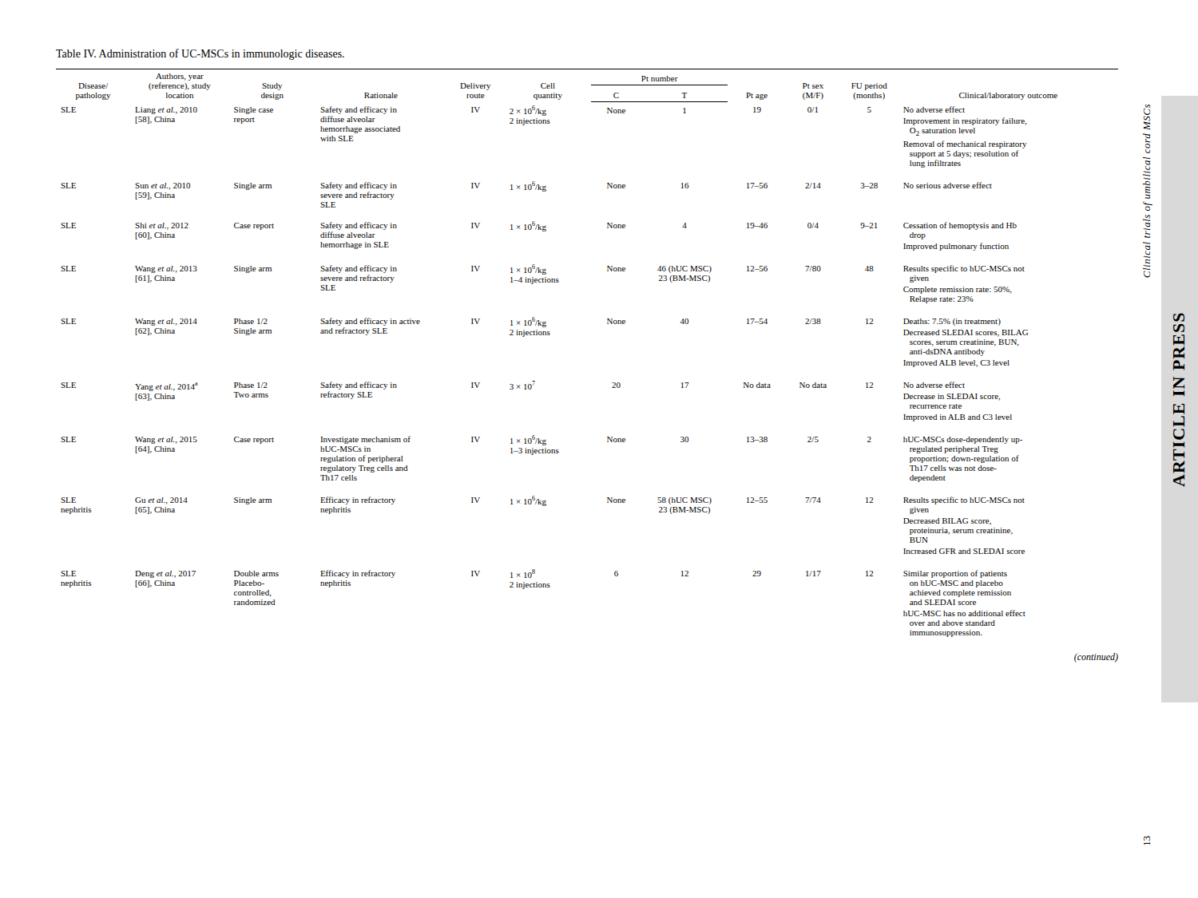ARTICLE IN PRESS
Clinical trials of umbilical cord MSCs
13
Table IV. Administration of UC-MSCs in immunologic diseases.
| Disease/ pathology | Authors, year (reference), study location | Study design | Rationale | Delivery route | Cell quantity | Pt number | Pt age | Pt sex (M/F) | FU period (months) | Clinical/laboratory outcome |
| --- | --- | --- | --- | --- | --- | --- | --- | --- | --- | --- |
| C | T |
| SLE | Liang et al. , 2010 [58], China | Single case report | Safety and efficacy in diffuse alveolar hemorrhage associated with SLE | IV | 2 × 10 6 /kg 2 injections | None | 1 | 19 | 0/1 | 5 | No adverse effect Improvement in respiratory failure, O 2 saturation level Removal of mechanical respiratory support at 5 days; resolution of lung infiltrates |
| SLE | Sun et al. , 2010 [59], China | Single arm | Safety and efficacy in severe and refractory SLE | IV | 1 × 10 6 /kg | None | 16 | 17–56 | 2/14 | 3–28 | No serious adverse effect |
| SLE | Shi et al. , 2012 [60], China | Case report | Safety and efficacy in diffuse alveolar hemorrhage in SLE | IV | 1 × 10 6 /kg | None | 4 | 19–46 | 0/4 | 9–21 | Cessation of hemoptysis and Hb drop Improved pulmonary function |
| SLE | Wang et al. , 2013 [61], China | Single arm | Safety and efficacy in severe and refractory SLE | IV | 1 × 10 6 /kg 1–4 injections | None | 46 (hUC MSC) 23 (BM-MSC) | 12–56 | 7/80 | 48 | Results specific to hUC-MSCs not given Complete remission rate: 50%, Relapse rate: 23% |
| SLE | Wang et al. , 2014 [62], China | Phase 1/2 Single arm | Safety and efficacy in active and refractory SLE | IV | 1 × 10 6 /kg 2 injections | None | 40 | 17–54 | 2/38 | 12 | Deaths: 7.5% (in treatment) Decreased SLEDAI scores, BILAG scores, serum creatinine, BUN, anti-dsDNA antibody Improved ALB level, C3 level |
| SLE | Yang et al. , 2014 a [63], China | Phase 1/2 Two arms | Safety and efficacy in refractory SLE | IV | 3 × 10 7 | 20 | 17 | No data | No data | 12 | No adverse effect Decrease in SLEDAI score, recurrence rate Improved in ALB and C3 level |
| SLE | Wang et al. , 2015 [64], China | Case report | Investigate mechanism of hUC-MSCs in regulation of peripheral regulatory Treg cells and Th17 cells | IV | 1 × 10 6 /kg 1–3 injections | None | 30 | 13–38 | 2/5 | 2 | hUC-MSCs dose-dependently up- regulated peripheral Treg proportion; down-regulation of Th17 cells was not dose- dependent |
| SLE nephritis | Gu et al. , 2014 [65], China | Single arm | Efficacy in refractory nephritis | IV | 1 × 10 6 /kg | None | 58 (hUC MSC) 23 (BM-MSC) | 12–55 | 7/74 | 12 | Results specific to hUC-MSCs not given Decreased BILAG score, proteinuria, serum creatinine, BUN Increased GFR and SLEDAI score |
| SLE nephritis | Deng et al. , 2017 [66], China | Double arms Placebo- controlled, randomized | Efficacy in refractory nephritis | IV | 1 × 10 8 2 injections | 6 | 12 | 29 | 1/17 | 12 | Similar proportion of patients on hUC-MSC and placebo achieved complete remission and SLEDAI score hUC-MSC has no additional effect over and above standard immunosuppression. |
(continued)